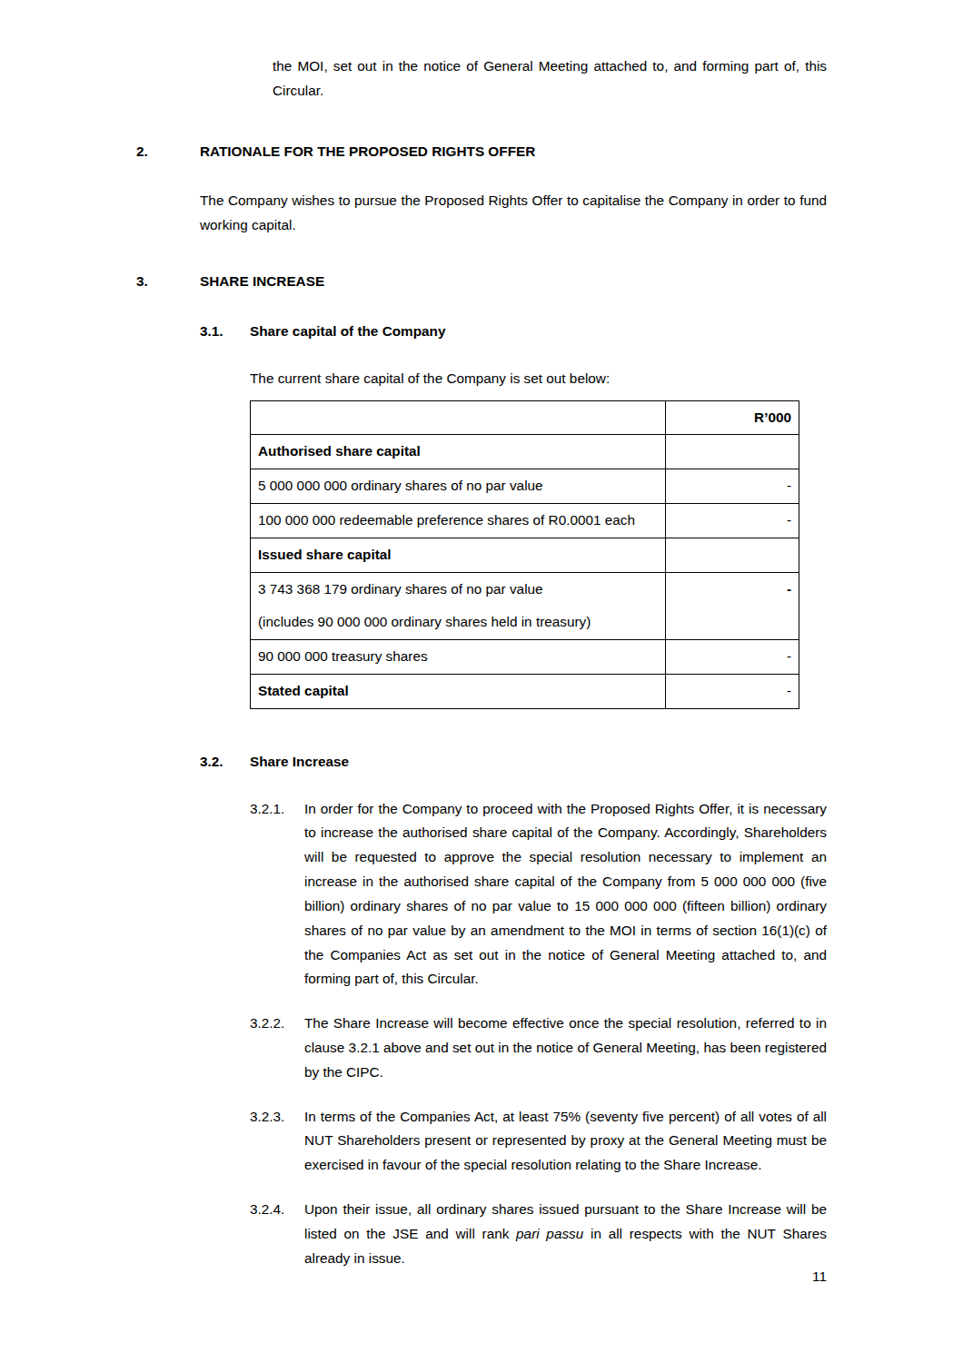the MOI, set out in the notice of General Meeting attached to, and forming part of, this Circular.
2.
Rationale for the Proposed Rights Offer
The Company wishes to pursue the Proposed Rights Offer to capitalise the Company in order to fund working capital.
3.
Share Increase
3.1.
Share capital of the Company
The current share capital of the Company is set out below:
| | R’000 |
| Authorised share capital | |
| 5 000 000 000 ordinary shares of no par value | - |
| 100 000 000 redeemable preference shares of R0.0001 each | - |
| Issued share capital | |
| 3 743 368 179 ordinary shares of no par value | - |
| (includes 90 000 000 ordinary shares held in treasury) |
| 90 000 000 treasury shares | - |
| Stated capital | - |
3.2.
Share Increase
3.2.1.
In order for the Company to proceed with the Proposed Rights Offer, it is necessary to increase the authorised share capital of the Company. Accordingly, Shareholders will be requested to approve the special resolution necessary to implement an increase in the authorised share capital of the Company from 5 000 000 000 (five billion) ordinary shares of no par value to 15 000 000 000 (fifteen billion) ordinary shares of no par value by an amendment to the MOI in terms of section 16(1)(c) of the Companies Act as set out in the notice of General Meeting attached to, and forming part of, this Circular.
3.2.2.
The Share Increase will become effective once the special resolution, referred to in clause 3.2.1 above and set out in the notice of General Meeting, has been registered by the CIPC.
3.2.3.
In terms of the Companies Act, at least 75% (seventy five percent) of all votes of all NUT Shareholders present or represented by proxy at the General Meeting must be exercised in favour of the special resolution relating to the Share Increase.
3.2.4.
Upon their issue, all ordinary shares issued pursuant to the Share Increase will be listed on the JSE and will rank pari passu in all respects with the NUT Shares already in issue.
11